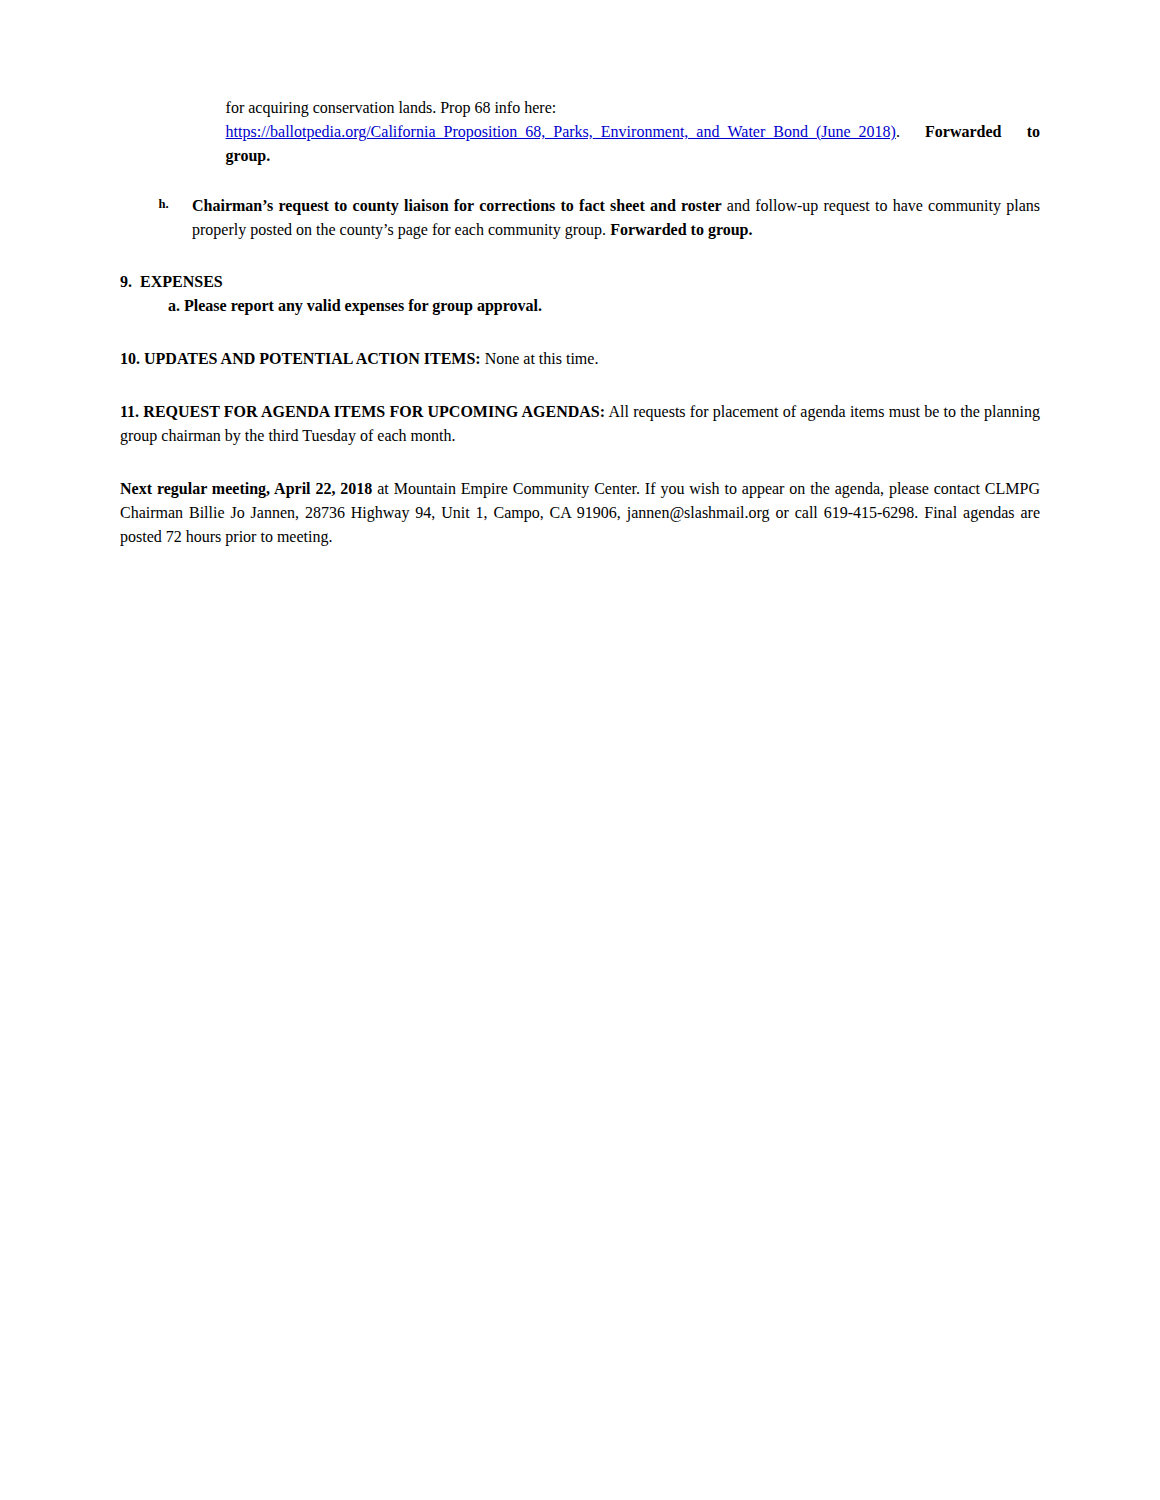for acquiring conservation lands. Prop 68 info here:
https://ballotpedia.org/California_Proposition_68,_Parks,_Environment,_and_Water_Bond_(June_2018). Forwarded to group.
h.
Chairman’s request to county liaison for corrections to fact sheet and roster and follow-up request to have community plans properly posted on the county’s page for each community group. Forwarded to group.
9. EXPENSES
a. Please report any valid expenses for group approval.
10. UPDATES AND POTENTIAL ACTION ITEMS: None at this time.
11. REQUEST FOR AGENDA ITEMS FOR UPCOMING AGENDAS: All requests for placement of agenda items must be to the planning group chairman by the third Tuesday of each month.
Next regular meeting, April 22, 2018 at Mountain Empire Community Center. If you wish to appear on the agenda, please contact CLMPG Chairman Billie Jo Jannen, 28736 Highway 94, Unit 1, Campo, CA 91906, jannen@slashmail.org or call 619-415-6298. Final agendas are posted 72 hours prior to meeting.